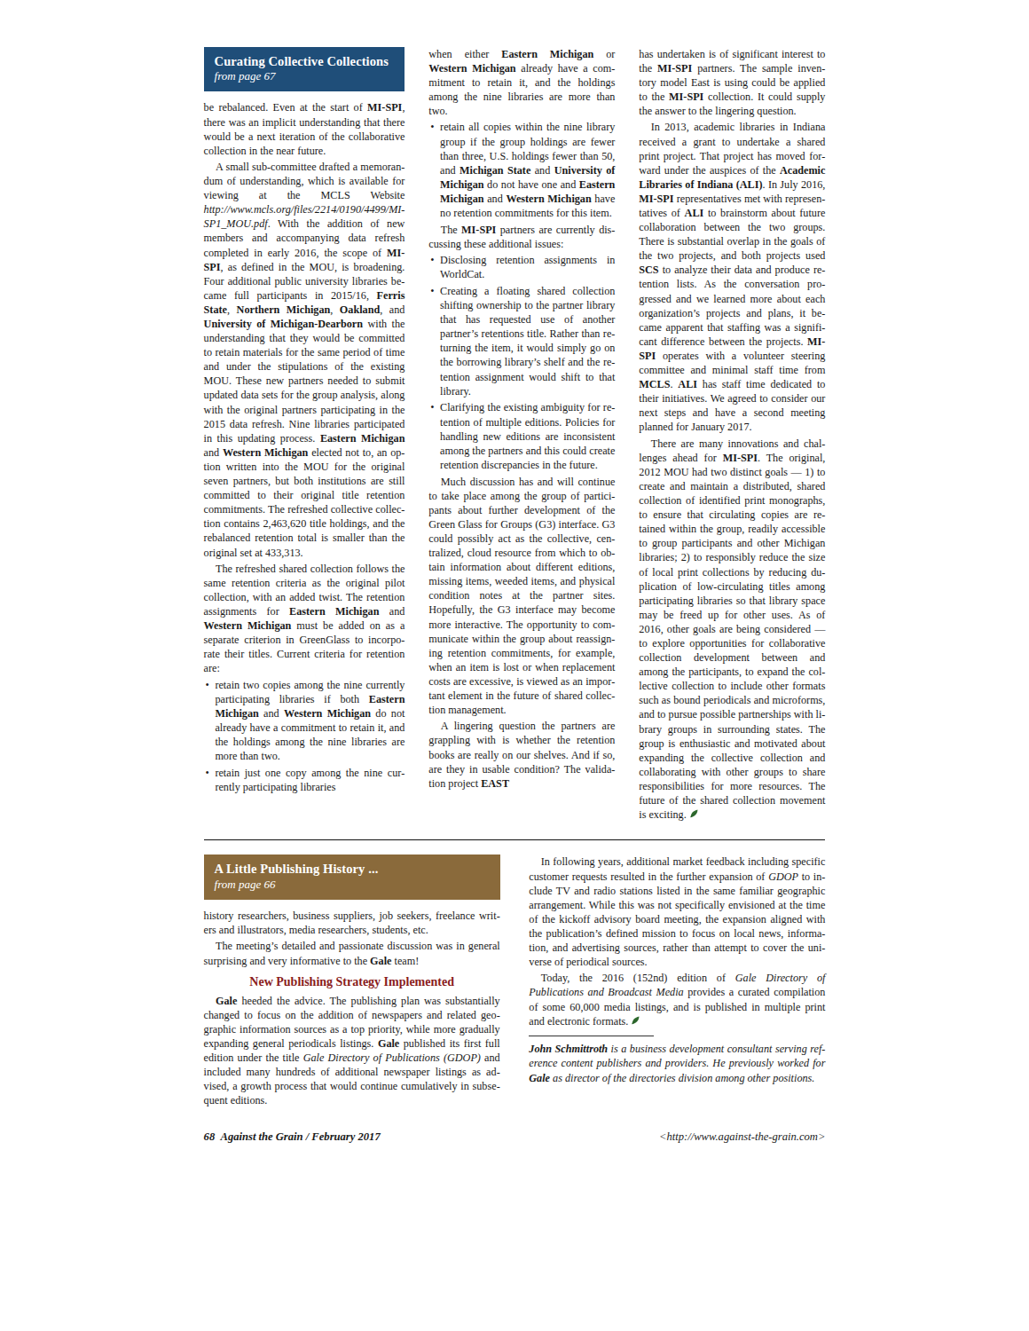Curating Collective Collections
from page 67
be rebalanced. Even at the start of MI-SPI, there was an implicit understanding that there would be a next iteration of the collaborative collection in the near future.
A small sub-committee drafted a memorandum of understanding, which is available for viewing at the MCLS Website http://www.mcls.org/files/2214/0190/4499/MI-SP1_MOU.pdf. With the addition of new members and accompanying data refresh completed in early 2016, the scope of MI-SPI, as defined in the MOU, is broadening. Four additional public university libraries became full participants in 2015/16, Ferris State, Northern Michigan, Oakland, and University of Michigan-Dearborn with the understanding that they would be committed to retain materials for the same period of time and under the stipulations of the existing MOU. These new partners needed to submit updated data sets for the group analysis, along with the original partners participating in the 2015 data refresh. Nine libraries participated in this updating process. Eastern Michigan and Western Michigan elected not to, an option written into the MOU for the original seven partners, but both institutions are still committed to their original title retention commitments. The refreshed collective collection contains 2,463,620 title holdings, and the rebalanced retention total is smaller than the original set at 433,313.
The refreshed shared collection follows the same retention criteria as the original pilot collection, with an added twist. The retention assignments for Eastern Michigan and Western Michigan must be added on as a separate criterion in GreenGlass to incorporate their titles. Current criteria for retention are:
retain two copies among the nine currently participating libraries if both Eastern Michigan and Western Michigan do not already have a commitment to retain it, and the holdings among the nine libraries are more than two.
retain just one copy among the nine currently participating libraries
when either Eastern Michigan or Western Michigan already have a commitment to retain it, and the holdings among the nine libraries are more than two.
retain all copies within the nine library group if the group holdings are fewer than three, U.S. holdings fewer than 50, and Michigan State and University of Michigan do not have one and Eastern Michigan and Western Michigan have no retention commitments for this item.
The MI-SPI partners are currently discussing these additional issues:
Disclosing retention assignments in WorldCat.
Creating a floating shared collection shifting ownership to the partner library that has requested use of another partner’s retentions title. Rather than returning the item, it would simply go on the borrowing library’s shelf and the retention assignment would shift to that library.
Clarifying the existing ambiguity for retention of multiple editions. Policies for handling new editions are inconsistent among the partners and this could create retention discrepancies in the future.
Much discussion has and will continue to take place among the group of participants about further development of the Green Glass for Groups (G3) interface. G3 could possibly act as the collective, centralized, cloud resource from which to obtain information about different editions, missing items, weeded items, and physical condition notes at the partner sites. Hopefully, the G3 interface may become more interactive. The opportunity to communicate within the group about reassigning retention commitments, for example, when an item is lost or when replacement costs are excessive, is viewed as an important element in the future of shared collection management.
A lingering question the partners are grappling with is whether the retention books are really on our shelves. And if so, are they in usable condition? The validation project EAST
has undertaken is of significant interest to the MI-SPI partners. The sample inventory model East is using could be applied to the MI-SPI collection. It could supply the answer to the lingering question.
In 2013, academic libraries in Indiana received a grant to undertake a shared print project. That project has moved forward under the auspices of the Academic Libraries of Indiana (ALI). In July 2016, MI-SPI representatives met with representatives of ALI to brainstorm about future collaboration between the two groups. There is substantial overlap in the goals of the two projects, and both projects used SCS to analyze their data and produce retention lists. As the conversation progressed and we learned more about each organization’s projects and plans, it became apparent that staffing was a significant difference between the projects. MI-SPI operates with a volunteer steering committee and minimal staff time from MCLS. ALI has staff time dedicated to their initiatives. We agreed to consider our next steps and have a second meeting planned for January 2017.
There are many innovations and challenges ahead for MI-SPI. The original, 2012 MOU had two distinct goals — 1) to create and maintain a distributed, shared collection of identified print monographs, to ensure that circulating copies are retained within the group, readily accessible to group participants and other Michigan libraries; 2) to responsibly reduce the size of local print collections by reducing duplication of low-circulating titles among participating libraries so that library space may be freed up for other uses. As of 2016, other goals are being considered — to explore opportunities for collaborative collection development between and among the participants, to expand the collective collection to include other formats such as bound periodicals and microforms, and to pursue possible partnerships with library groups in surrounding states. The group is enthusiastic and motivated about expanding the collective collection and collaborating with other groups to share responsibilities for more resources. The future of the shared collection movement is exciting.
A Little Publishing History ...
from page 66
history researchers, business suppliers, job seekers, freelance writers and illustrators, media researchers, students, etc.
The meeting’s detailed and passionate discussion was in general surprising and very informative to the Gale team!
New Publishing Strategy Implemented
Gale heeded the advice. The publishing plan was substantially changed to focus on the addition of newspapers and related geographic information sources as a top priority, while more gradually expanding general periodicals listings. Gale published its first full edition under the title Gale Directory of Publications (GDOP) and included many hundreds of additional newspaper listings as advised, a growth process that would continue cumulatively in subsequent editions.
In following years, additional market feedback including specific customer requests resulted in the further expansion of GDOP to include TV and radio stations listed in the same familiar geographic arrangement. While this was not specifically envisioned at the time of the kickoff advisory board meeting, the expansion aligned with the publication’s defined mission to focus on local news, information, and advertising sources, rather than attempt to cover the universe of periodical sources.
Today, the 2016 (152nd) edition of Gale Directory of Publications and Broadcast Media provides a curated compilation of some 60,000 media listings, and is published in multiple print and electronic formats.
John Schmittroth is a business development consultant serving reference content publishers and providers. He previously worked for Gale as director of the directories division among other positions.
68 Against the Grain / February 2017
<http://www.against-the-grain.com>